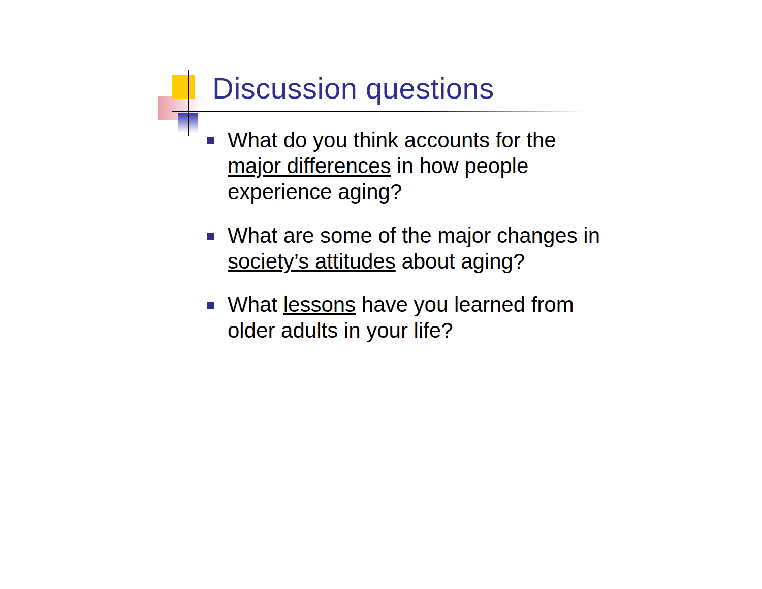Discussion questions
What do you think accounts for the major differences in how people experience aging?
What are some of the major changes in society’s attitudes about aging?
What lessons have you learned from older adults in your life?